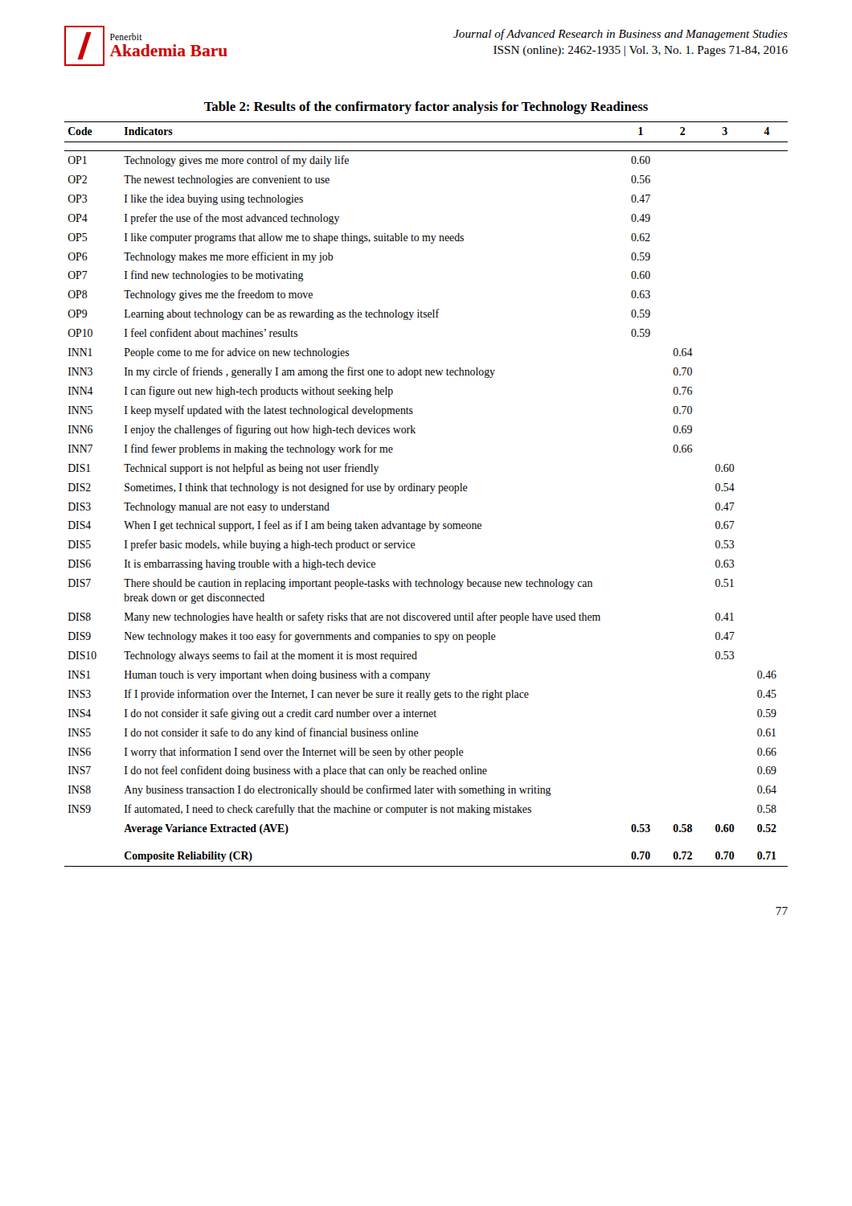Penerbit
Akademia Baru
Journal of Advanced Research in Business and Management Studies
ISSN (online): 2462-1935 | Vol. 3, No. 1. Pages 71-84, 2016
Table 2: Results of the confirmatory factor analysis for Technology Readiness
| Code | Indicators | 1 | 2 | 3 | 4 |
| --- | --- | --- | --- | --- | --- |
| OP1 | Technology gives me more control of my daily life | 0.60 | | | |
| OP2 | The newest technologies are convenient to use | 0.56 | | | |
| OP3 | I like the idea buying using technologies | 0.47 | | | |
| OP4 | I prefer the use of the most advanced technology | 0.49 | | | |
| OP5 | I like computer programs that allow me to shape things, suitable to my needs | 0.62 | | | |
| OP6 | Technology makes me more efficient in my job | 0.59 | | | |
| OP7 | I find new technologies to be motivating | 0.60 | | | |
| OP8 | Technology gives me the freedom to move | 0.63 | | | |
| OP9 | Learning about technology can be as rewarding as the technology itself | 0.59 | | | |
| OP10 | I feel confident about machines’ results | 0.59 | | | |
| INN1 | People come to me for advice on new technologies | | 0.64 | | |
| INN3 | In my circle of friends , generally I am among the first one to adopt new technology | | 0.70 | | |
| INN4 | I can figure out new high-tech products without seeking help | | 0.76 | | |
| INN5 | I keep myself updated with the latest technological developments | | 0.70 | | |
| INN6 | I enjoy the challenges of figuring out how high-tech devices work | | 0.69 | | |
| INN7 | I find fewer problems in making the technology work for me | | 0.66 | | |
| DIS1 | Technical support is not helpful as being not user friendly | | | 0.60 | |
| DIS2 | Sometimes, I think that technology is not designed for use by ordinary people | | | 0.54 | |
| DIS3 | Technology manual are not easy to understand | | | 0.47 | |
| DIS4 | When I get technical support, I feel as if I am being taken advantage by someone | | | 0.67 | |
| DIS5 | I prefer basic models, while buying a high-tech product or service | | | 0.53 | |
| DIS6 | It is embarrassing having trouble with a high-tech device | | | 0.63 | |
| DIS7 | There should be caution in replacing important people-tasks with technology because new technology can break down or get disconnected | | | 0.51 | |
| DIS8 | Many new technologies have health or safety risks that are not discovered until after people have used them | | | 0.41 | |
| DIS9 | New technology makes it too easy for governments and companies to spy on people | | | 0.47 | |
| DIS10 | Technology always seems to fail at the moment it is most required | | | 0.53 | |
| INS1 | Human touch is very important when doing business with a company | | | | 0.46 |
| INS3 | If I provide information over the Internet, I can never be sure it really gets to the right place | | | | 0.45 |
| INS4 | I do not consider it safe giving out a credit card number over a internet | | | | 0.59 |
| INS5 | I do not consider it safe to do any kind of financial business online | | | | 0.61 |
| INS6 | I worry that information I send over the Internet will be seen by other people | | | | 0.66 |
| INS7 | I do not feel confident doing business with a place that can only be reached online | | | | 0.69 |
| INS8 | Any business transaction I do electronically should be confirmed later with something in writing | | | | 0.64 |
| INS9 | If automated, I need to check carefully that the machine or computer is not making mistakes | | | | 0.58 |
| | Average Variance Extracted (AVE) | 0.53 | 0.58 | 0.60 | 0.52 |
| | Composite Reliability (CR) | 0.70 | 0.72 | 0.70 | 0.71 |
77